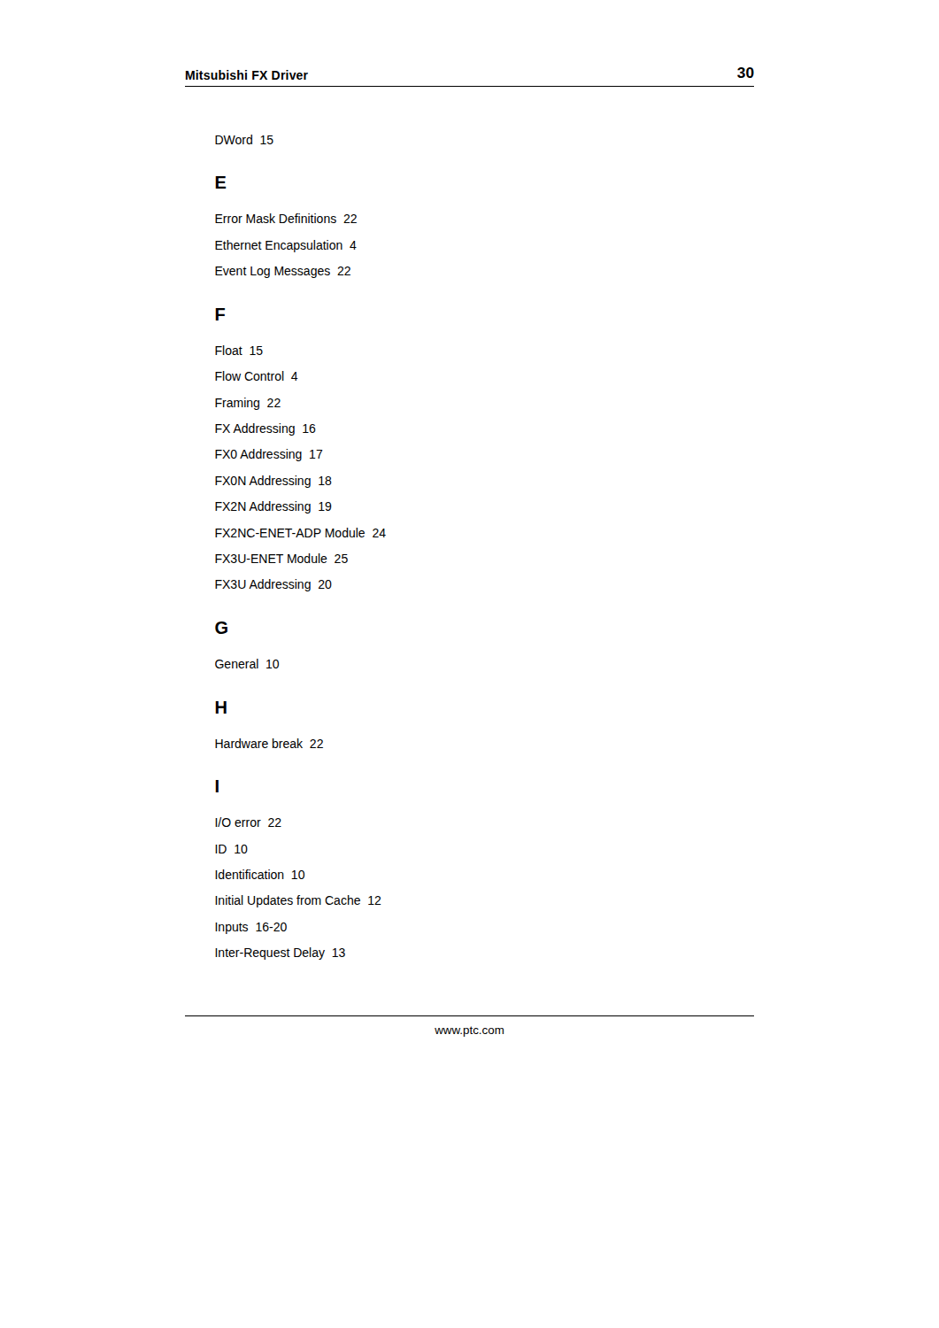Mitsubishi FX Driver
30
DWord 15
E
Error Mask Definitions 22
Ethernet Encapsulation 4
Event Log Messages 22
F
Float 15
Flow Control 4
Framing 22
FX Addressing 16
FX0 Addressing 17
FX0N Addressing 18
FX2N Addressing 19
FX2NC-ENET-ADP Module 24
FX3U-ENET Module 25
FX3U Addressing 20
G
General 10
H
Hardware break 22
I
I/O error 22
ID 10
Identification 10
Initial Updates from Cache 12
Inputs 16-20
Inter-Request Delay 13
www.ptc.com